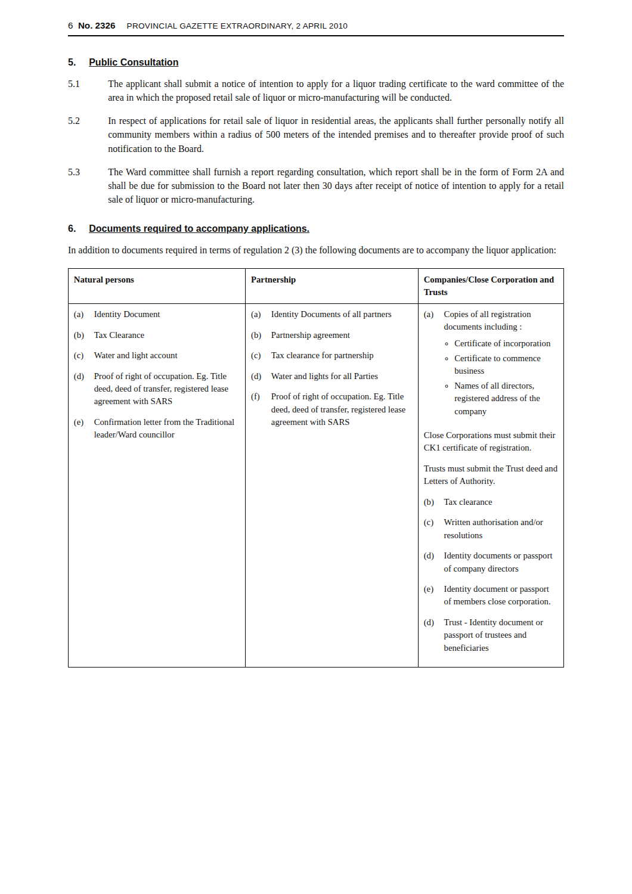6 No. 2326
PROVINCIAL GAZETTE EXTRAORDINARY, 2 APRIL 2010
5. Public Consultation
5.1 The applicant shall submit a notice of intention to apply for a liquor trading certificate to the ward committee of the area in which the proposed retail sale of liquor or micro-manufacturing will be conducted.
5.2 In respect of applications for retail sale of liquor in residential areas, the applicants shall further personally notify all community members within a radius of 500 meters of the intended premises and to thereafter provide proof of such notification to the Board.
5.3 The Ward committee shall furnish a report regarding consultation, which report shall be in the form of Form 2A and shall be due for submission to the Board not later then 30 days after receipt of notice of intention to apply for a retail sale of liquor or micro-manufacturing.
6. Documents required to accompany applications.
In addition to documents required in terms of regulation 2 (3) the following documents are to accompany the liquor application:
| Natural persons | Partnership | Companies/Close Corporation and Trusts |
| --- | --- | --- |
| (a) Identity Document (b) Tax Clearance (c) Water and light account (d) Proof of right of occupation. Eg. Title deed, deed of transfer, registered lease agreement with SARS (e) Confirmation letter from the Traditional leader/Ward councillor | (a) Identity Documents of all partners (b) Partnership agreement (c) Tax clearance for partnership (d) Water and lights for all Parties (f) Proof of right of occupation. Eg. Title deed, deed of transfer, registered lease agreement with SARS | (a) Copies of all registration documents including : Certificate of incorporation Certificate to commence business Names of all directors, registered address of the company Close Corporations must submit their CK1 certificate of registration. Trusts must submit the Trust deed and Letters of Authority. (b) Tax clearance (c) Written authorisation and/or resolutions (d) Identity documents or passport of company directors (e) Identity document or passport of members close corporation. (d) Trust - Identity document or passport of trustees and beneficiaries |